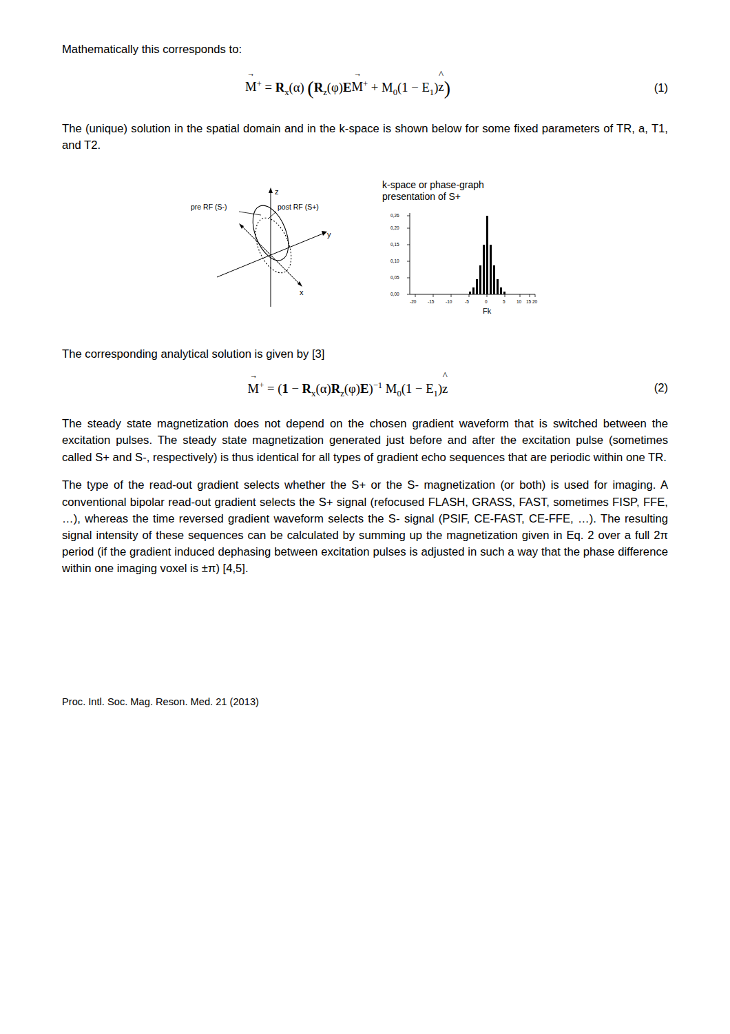Mathematically this corresponds to:
M+ = Rx(α) (Rz(φ)EM+ + M0(1 − E1)z)
(1)
The (unique) solution in the spatial domain and in the k-space is shown below for some fixed parameters of TR, a, T1, and T2.
z y x pre RF (S-) post RF (S+)
k-space or phase-graph
presentation of S+
0,00 0,05 0,10 0,15 0,20 0,26 -20 -15 -10 -5 0 5 10 15 20 Fk
The corresponding analytical solution is given by [3]
M+ = (1 − Rx(α)Rz(φ)E)−1 M0(1 − E1)z
(2)
The steady state magnetization does not depend on the chosen gradient waveform that is switched between the excitation pulses. The steady state magnetization generated just before and after the excitation pulse (sometimes called S+ and S-, respectively) is thus identical for all types of gradient echo sequences that are periodic within one TR.
The type of the read-out gradient selects whether the S+ or the S- magnetization (or both) is used for imaging. A conventional bipolar read-out gradient selects the S+ signal (refocused FLASH, GRASS, FAST, sometimes FISP, FFE, …), whereas the time reversed gradient waveform selects the S- signal (PSIF, CE-FAST, CE-FFE, …). The resulting signal intensity of these sequences can be calculated by summing up the magnetization given in Eq. 2 over a full 2π period (if the gradient induced dephasing between excitation pulses is adjusted in such a way that the phase difference within one imaging voxel is ±π) [4,5].
Proc. Intl. Soc. Mag. Reson. Med. 21 (2013)